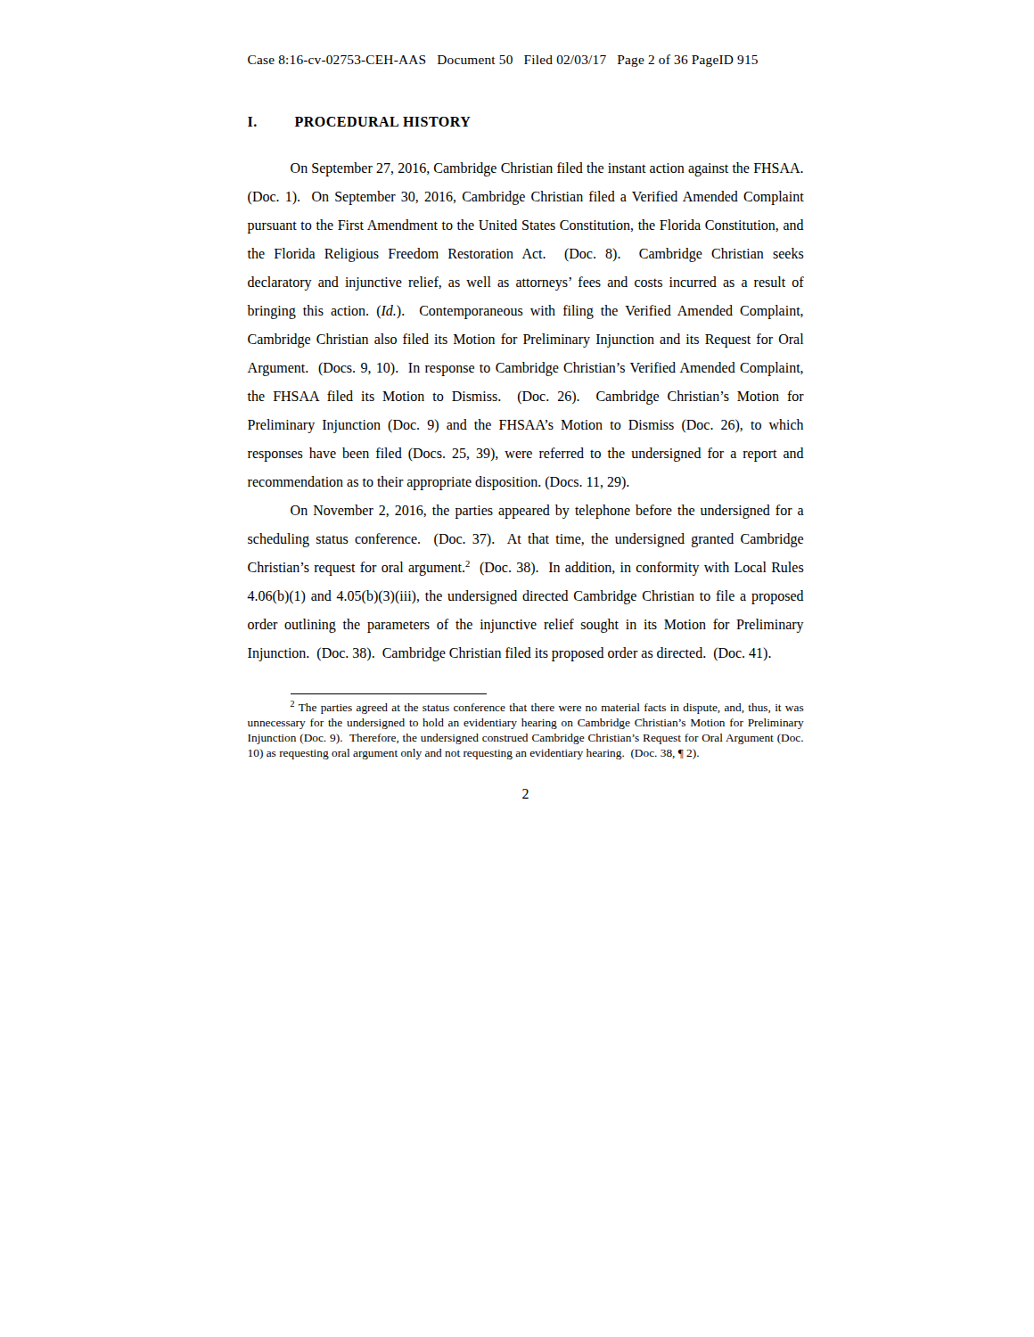Case 8:16-cv-02753-CEH-AAS Document 50 Filed 02/03/17 Page 2 of 36 PageID 915
I. PROCEDURAL HISTORY
On September 27, 2016, Cambridge Christian filed the instant action against the FHSAA. (Doc. 1). On September 30, 2016, Cambridge Christian filed a Verified Amended Complaint pursuant to the First Amendment to the United States Constitution, the Florida Constitution, and the Florida Religious Freedom Restoration Act. (Doc. 8). Cambridge Christian seeks declaratory and injunctive relief, as well as attorneys’ fees and costs incurred as a result of bringing this action. (Id.). Contemporaneous with filing the Verified Amended Complaint, Cambridge Christian also filed its Motion for Preliminary Injunction and its Request for Oral Argument. (Docs. 9, 10). In response to Cambridge Christian’s Verified Amended Complaint, the FHSAA filed its Motion to Dismiss. (Doc. 26). Cambridge Christian’s Motion for Preliminary Injunction (Doc. 9) and the FHSAA’s Motion to Dismiss (Doc. 26), to which responses have been filed (Docs. 25, 39), were referred to the undersigned for a report and recommendation as to their appropriate disposition. (Docs. 11, 29).
On November 2, 2016, the parties appeared by telephone before the undersigned for a scheduling status conference. (Doc. 37). At that time, the undersigned granted Cambridge Christian’s request for oral argument.2 (Doc. 38). In addition, in conformity with Local Rules 4.06(b)(1) and 4.05(b)(3)(iii), the undersigned directed Cambridge Christian to file a proposed order outlining the parameters of the injunctive relief sought in its Motion for Preliminary Injunction. (Doc. 38). Cambridge Christian filed its proposed order as directed. (Doc. 41).
2 The parties agreed at the status conference that there were no material facts in dispute, and, thus, it was unnecessary for the undersigned to hold an evidentiary hearing on Cambridge Christian’s Motion for Preliminary Injunction (Doc. 9). Therefore, the undersigned construed Cambridge Christian’s Request for Oral Argument (Doc. 10) as requesting oral argument only and not requesting an evidentiary hearing. (Doc. 38, ¶ 2).
2